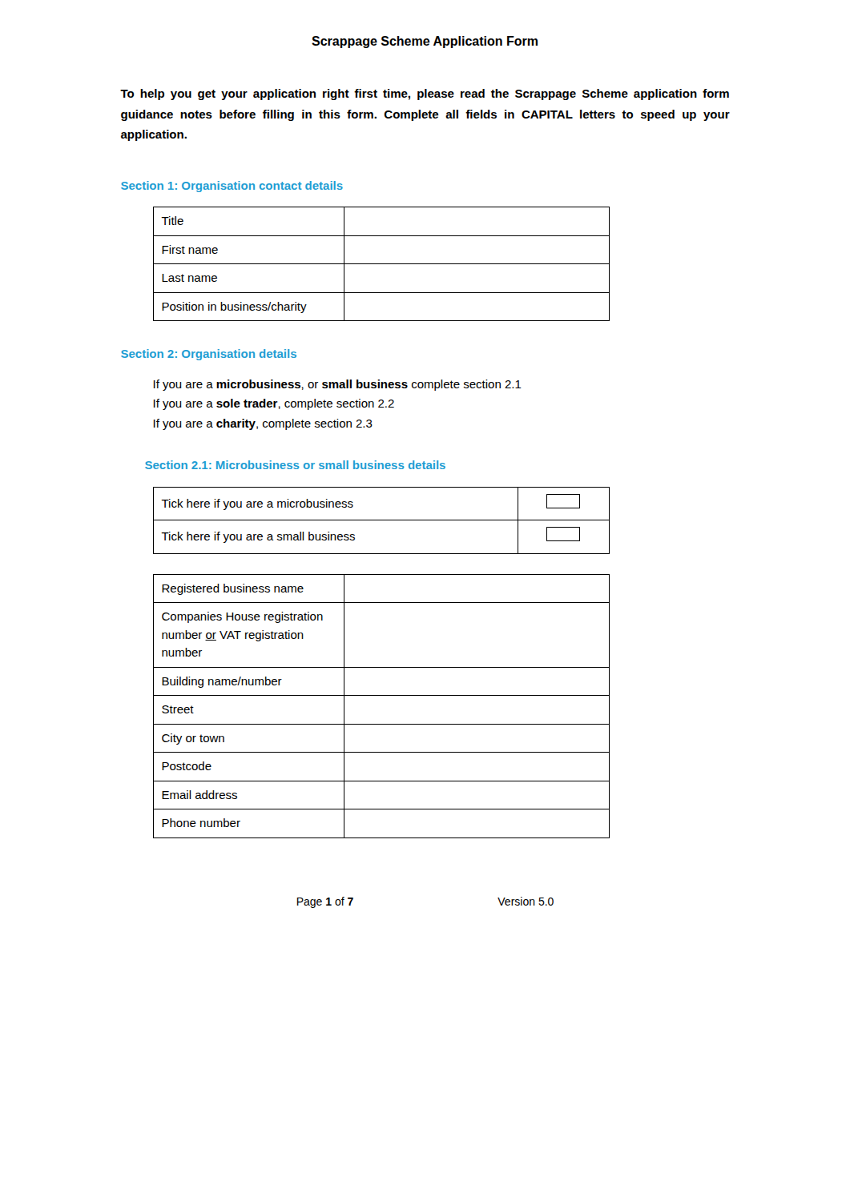Scrappage Scheme Application Form
To help you get your application right first time, please read the Scrappage Scheme application form guidance notes before filling in this form. Complete all fields in CAPITAL letters to speed up your application.
Section 1: Organisation contact details
| Title | |
| First name | |
| Last name | |
| Position in business/charity | |
Section 2: Organisation details
If you are a microbusiness, or small business complete section 2.1
If you are a sole trader, complete section 2.2
If you are a charity, complete section 2.3
Section 2.1: Microbusiness or small business details
| Tick here if you are a microbusiness | |
| Tick here if you are a small business | |
| Registered business name | |
| Companies House registration number or VAT registration number | |
| Building name/number | |
| Street | |
| City or town | |
| Postcode | |
| Email address | |
| Phone number | |
Page 1 of 7
Version 5.0